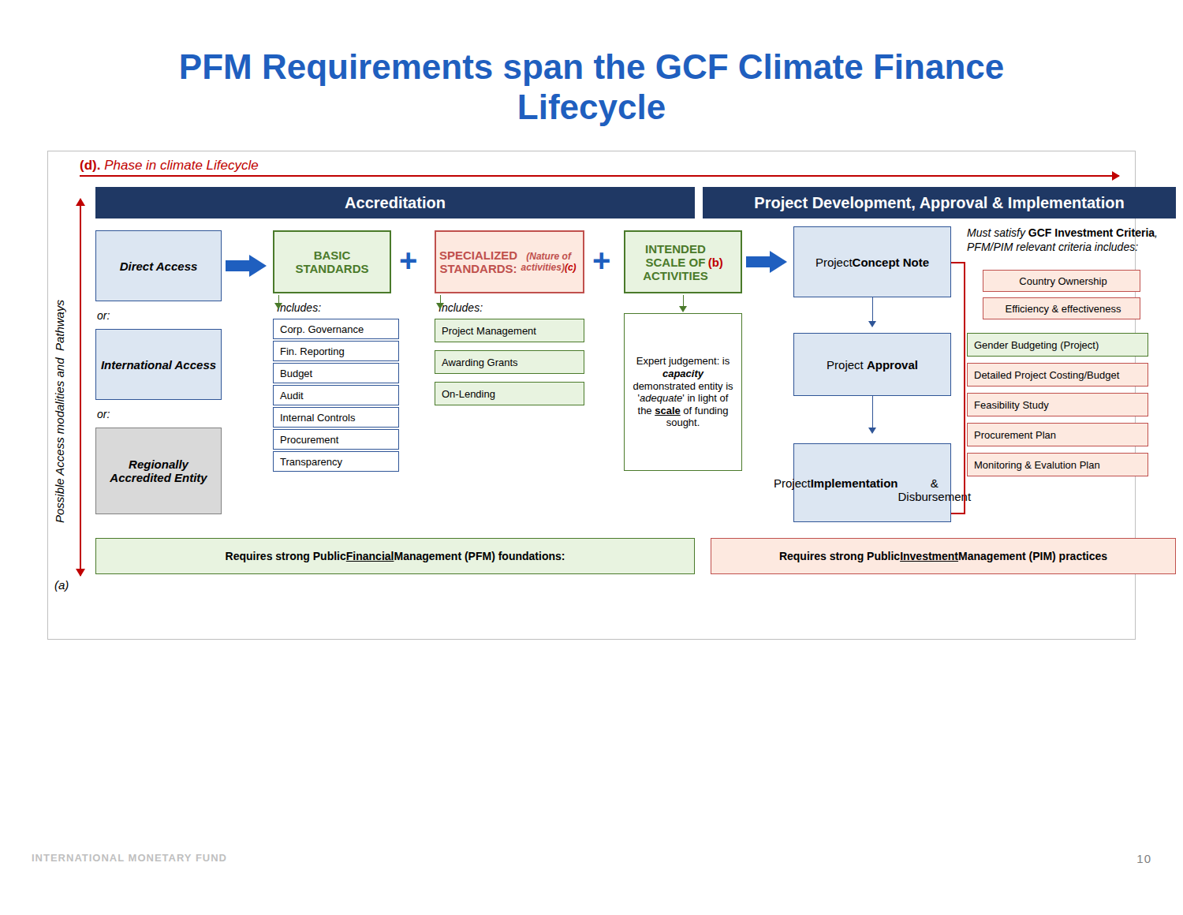PFM Requirements span the GCF Climate Finance
Lifecycle
(d). Phase in climate Lifecycle
Possible Access modalities and Pathways
(a)
Accreditation
Project Development, Approval & Implementation
Direct Access
or:
International Access
or:
Regionally Accredited Entity
BASIC
STANDARDS
+
SPECIALIZED
STANDARDS:
(Nature of activities)(c)
+
INTENDED
SCALE OF
ACTIVITIES (b)
Project Concept Note
Project Approval
Project
Implementation
& Disbursement
Includes:
Includes:
Corp. Governance
Fin. Reporting
Budget
Audit
Internal Controls
Procurement
Transparency
Project Management
Awarding Grants
On-Lending
Expert judgement: is capacity demonstrated entity is 'adequate' in light of the scale of funding sought.
Must satisfy GCF Investment Criteria, PFM/PIM relevant criteria includes:
Country Ownership
Efficiency & effectiveness
Gender Budgeting (Project)
Detailed Project Costing/Budget
Feasibility Study
Procurement Plan
Monitoring & Evalution Plan
Requires strong Public Financial Management (PFM) foundations:
Requires strong Public Investment Management (PIM) practices
INTERNATIONAL MONETARY FUND
10